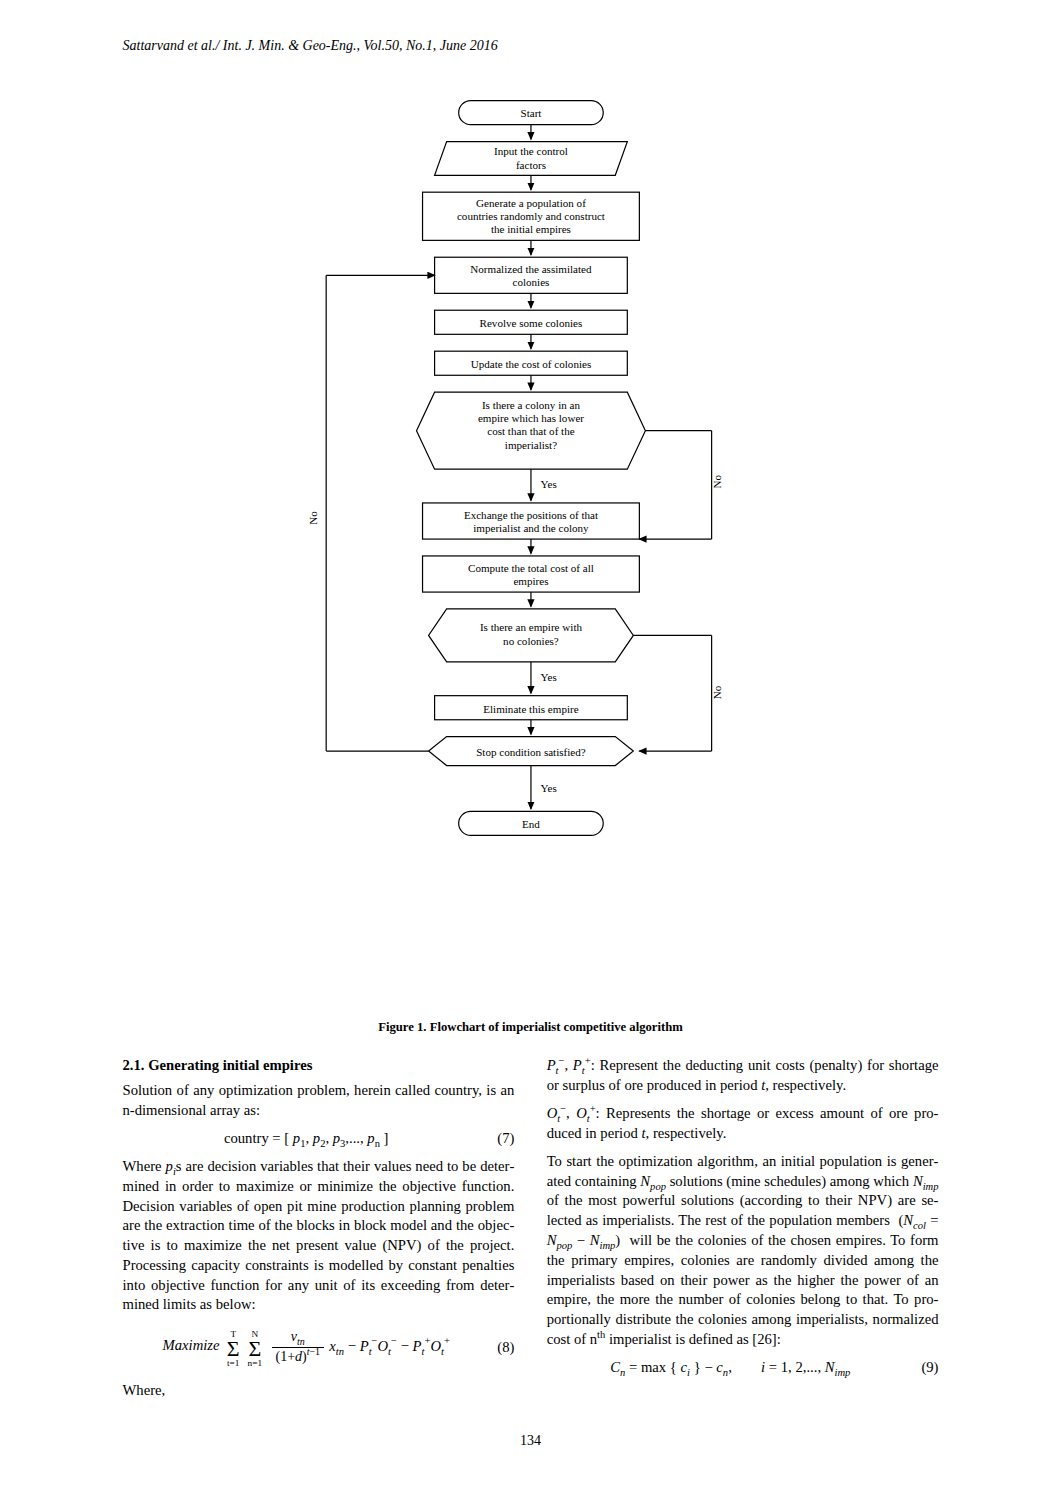Sattarvand et al./ Int. J. Min. & Geo-Eng., Vol.50, No.1, June 2016
Start Input the control factors Generate a population of countries randomly and construct the initial empires Normalized the assimilated colonies Revolve some colonies Update the cost of colonies Is there a colony in an empire which has lower cost than that of the imperialist? Yes No Exchange the positions of that imperialist and the colony Compute the total cost of all empires Is there an empire with no colonies? Yes No Eliminate this empire Stop condition satisfied? No Yes End
Figure 1. Flowchart of imperialist competitive algorithm
2.1. Generating initial empires
Solution of any optimization problem, herein called country, is an n-dimensional array as:
country = [ p1, p2, p3,..., pn ] (7)
Where pis are decision variables that their values need to be determined in order to maximize or minimize the objective function. Decision variables of open pit mine production planning problem are the extraction time of the blocks in block model and the objective is to maximize the net present value (NPV) of the project. Processing capacity constraints is modelled by constant penalties into objective function for any unit of its exceeding from determined limits as below:
Maximize ΣTt=1 ΣNn=1 vtn(1+d)t−1 xtn − Pt−Ot− − Pt+Ot+ (8)
Where,
Pt−, Pt+: Represent the deducting unit costs (penalty) for shortage or surplus of ore produced in period t, respectively.
Ot−, Ot+: Represents the shortage or excess amount of ore produced in period t, respectively.
To start the optimization algorithm, an initial population is generated containing Npop solutions (mine schedules) among which Nimp of the most powerful solutions (according to their NPV) are selected as imperialists. The rest of the population members (Ncol = Npop − Nimp) will be the colonies of the chosen empires. To form the primary empires, colonies are randomly divided among the imperialists based on their power as the higher the power of an empire, the more the number of colonies belong to that. To proportionally distribute the colonies among imperialists, normalized cost of nth imperialist is defined as [26]:
Cn = max { ci } − cn, i = 1, 2,..., Nimp (9)
134